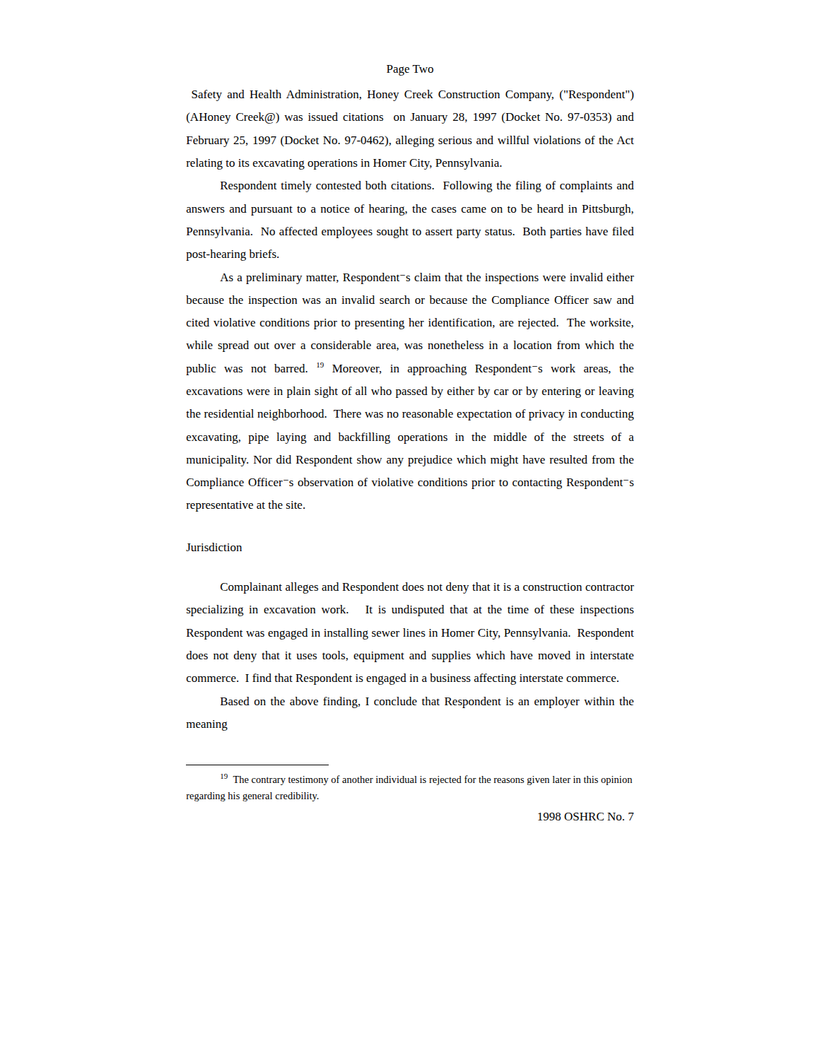Page Two
Safety and Health Administration, Honey Creek Construction Company, ("Respondent")(AHoney Creek@) was issued citations on January 28, 1997 (Docket No. 97-0353) and February 25, 1997 (Docket No. 97-0462), alleging serious and willful violations of the Act relating to its excavating operations in Homer City, Pennsylvania.
Respondent timely contested both citations. Following the filing of complaints and answers and pursuant to a notice of hearing, the cases came on to be heard in Pittsburgh, Pennsylvania. No affected employees sought to assert party status. Both parties have filed post-hearing briefs.
As a preliminary matter, Respondent⁻s claim that the inspections were invalid either because the inspection was an invalid search or because the Compliance Officer saw and cited violative conditions prior to presenting her identification, are rejected. The worksite, while spread out over a considerable area, was nonetheless in a location from which the public was not barred. 19 Moreover, in approaching Respondent⁻s work areas, the excavations were in plain sight of all who passed by either by car or by entering or leaving the residential neighborhood. There was no reasonable expectation of privacy in conducting excavating, pipe laying and backfilling operations in the middle of the streets of a municipality. Nor did Respondent show any prejudice which might have resulted from the Compliance Officer⁻s observation of violative conditions prior to contacting Respondent⁻s representative at the site.
Jurisdiction
Complainant alleges and Respondent does not deny that it is a construction contractor specializing in excavation work. It is undisputed that at the time of these inspections Respondent was engaged in installing sewer lines in Homer City, Pennsylvania. Respondent does not deny that it uses tools, equipment and supplies which have moved in interstate commerce. I find that Respondent is engaged in a business affecting interstate commerce.
Based on the above finding, I conclude that Respondent is an employer within the meaning
19 The contrary testimony of another individual is rejected for the reasons given later in this opinion regarding his general credibility.
1998 OSHRC No. 7